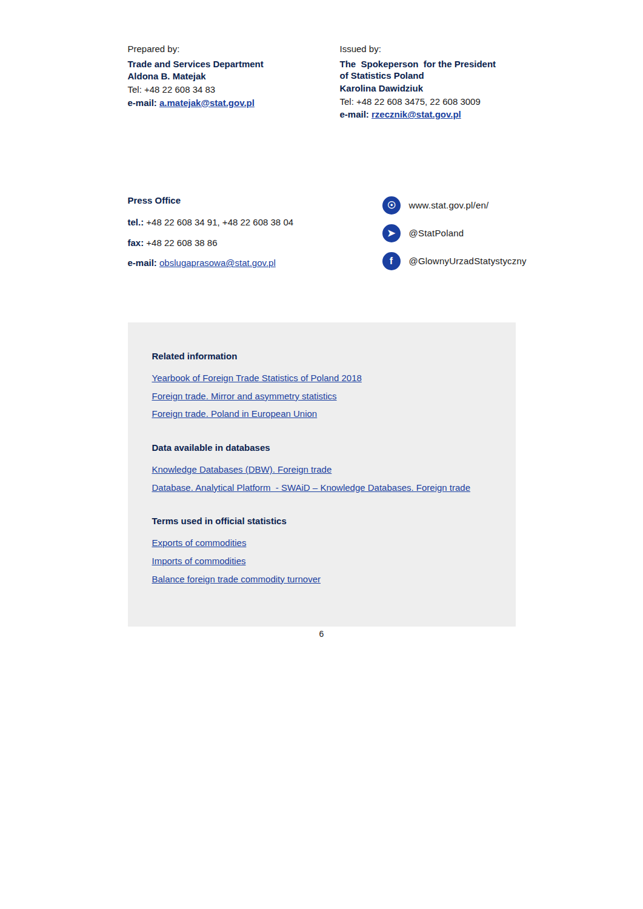Prepared by:
Trade and Services Department
Aldona B. Matejak
Tel: +48 22 608 34 83
e-mail: a.matejak@stat.gov.pl
Issued by:
The Spokeperson for the President
of Statistics Poland
Karolina Dawidziuk
Tel: +48 22 608 3475, 22 608 3009
e-mail: rzecznik@stat.gov.pl
Press Office
tel.: +48 22 608 34 91, +48 22 608 38 04
fax: +48 22 608 38 86
e-mail: obslugaprasowa@stat.gov.pl
☉ www.stat.gov.pl/en/
➤ @StatPoland
f @GlownyUrzadStatystyczny
Related information
Yearbook of Foreign Trade Statistics of Poland 2018
Foreign trade. Mirror and asymmetry statistics
Foreign trade. Poland in European Union
Data available in databases
Knowledge Databases (DBW). Foreign trade
Database. Analytical Platform - SWAiD – Knowledge Databases. Foreign trade
Terms used in official statistics
Exports of commodities
Imports of commodities
Balance foreign trade commodity turnover
6